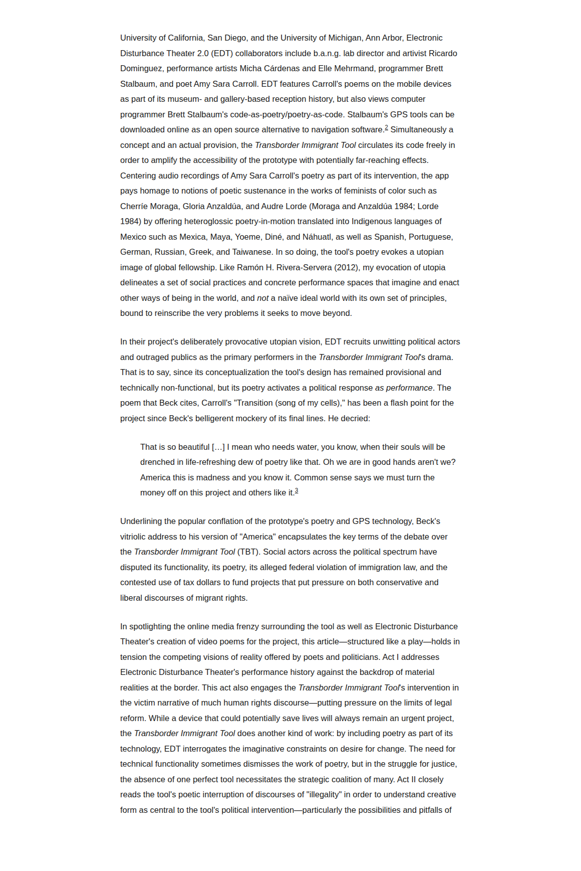University of California, San Diego, and the University of Michigan, Ann Arbor, Electronic Disturbance Theater 2.0 (EDT) collaborators include b.a.n.g. lab director and artivist Ricardo Dominguez, performance artists Micha Cárdenas and Elle Mehrmand, programmer Brett Stalbaum, and poet Amy Sara Carroll. EDT features Carroll's poems on the mobile devices as part of its museum- and gallery-based reception history, but also views computer programmer Brett Stalbaum's code-as-poetry/poetry-as-code. Stalbaum's GPS tools can be downloaded online as an open source alternative to navigation software.2 Simultaneously a concept and an actual provision, the Transborder Immigrant Tool circulates its code freely in order to amplify the accessibility of the prototype with potentially far-reaching effects. Centering audio recordings of Amy Sara Carroll's poetry as part of its intervention, the app pays homage to notions of poetic sustenance in the works of feminists of color such as Cherríe Moraga, Gloria Anzaldúa, and Audre Lorde (Moraga and Anzaldúa 1984; Lorde 1984) by offering heteroglossic poetry-in-motion translated into Indigenous languages of Mexico such as Mexica, Maya, Yoeme, Diné, and Náhuatl, as well as Spanish, Portuguese, German, Russian, Greek, and Taiwanese. In so doing, the tool's poetry evokes a utopian image of global fellowship. Like Ramón H. Rivera-Servera (2012), my evocation of utopia delineates a set of social practices and concrete performance spaces that imagine and enact other ways of being in the world, and not a naïve ideal world with its own set of principles, bound to reinscribe the very problems it seeks to move beyond.
In their project's deliberately provocative utopian vision, EDT recruits unwitting political actors and outraged publics as the primary performers in the Transborder Immigrant Tool's drama. That is to say, since its conceptualization the tool's design has remained provisional and technically non-functional, but its poetry activates a political response as performance. The poem that Beck cites, Carroll's "Transition (song of my cells)," has been a flash point for the project since Beck's belligerent mockery of its final lines. He decried:
That is so beautiful […] I mean who needs water, you know, when their souls will be drenched in life-refreshing dew of poetry like that. Oh we are in good hands aren't we? America this is madness and you know it. Common sense says we must turn the money off on this project and others like it.3
Underlining the popular conflation of the prototype's poetry and GPS technology, Beck's vitriolic address to his version of "America" encapsulates the key terms of the debate over the Transborder Immigrant Tool (TBT). Social actors across the political spectrum have disputed its functionality, its poetry, its alleged federal violation of immigration law, and the contested use of tax dollars to fund projects that put pressure on both conservative and liberal discourses of migrant rights.
In spotlighting the online media frenzy surrounding the tool as well as Electronic Disturbance Theater's creation of video poems for the project, this article—structured like a play—holds in tension the competing visions of reality offered by poets and politicians. Act I addresses Electronic Disturbance Theater's performance history against the backdrop of material realities at the border. This act also engages the Transborder Immigrant Tool's intervention in the victim narrative of much human rights discourse—putting pressure on the limits of legal reform. While a device that could potentially save lives will always remain an urgent project, the Transborder Immigrant Tool does another kind of work: by including poetry as part of its technology, EDT interrogates the imaginative constraints on desire for change. The need for technical functionality sometimes dismisses the work of poetry, but in the struggle for justice, the absence of one perfect tool necessitates the strategic coalition of many. Act II closely reads the tool's poetic interruption of discourses of "illegality" in order to understand creative form as central to the tool's political intervention—particularly the possibilities and pitfalls of